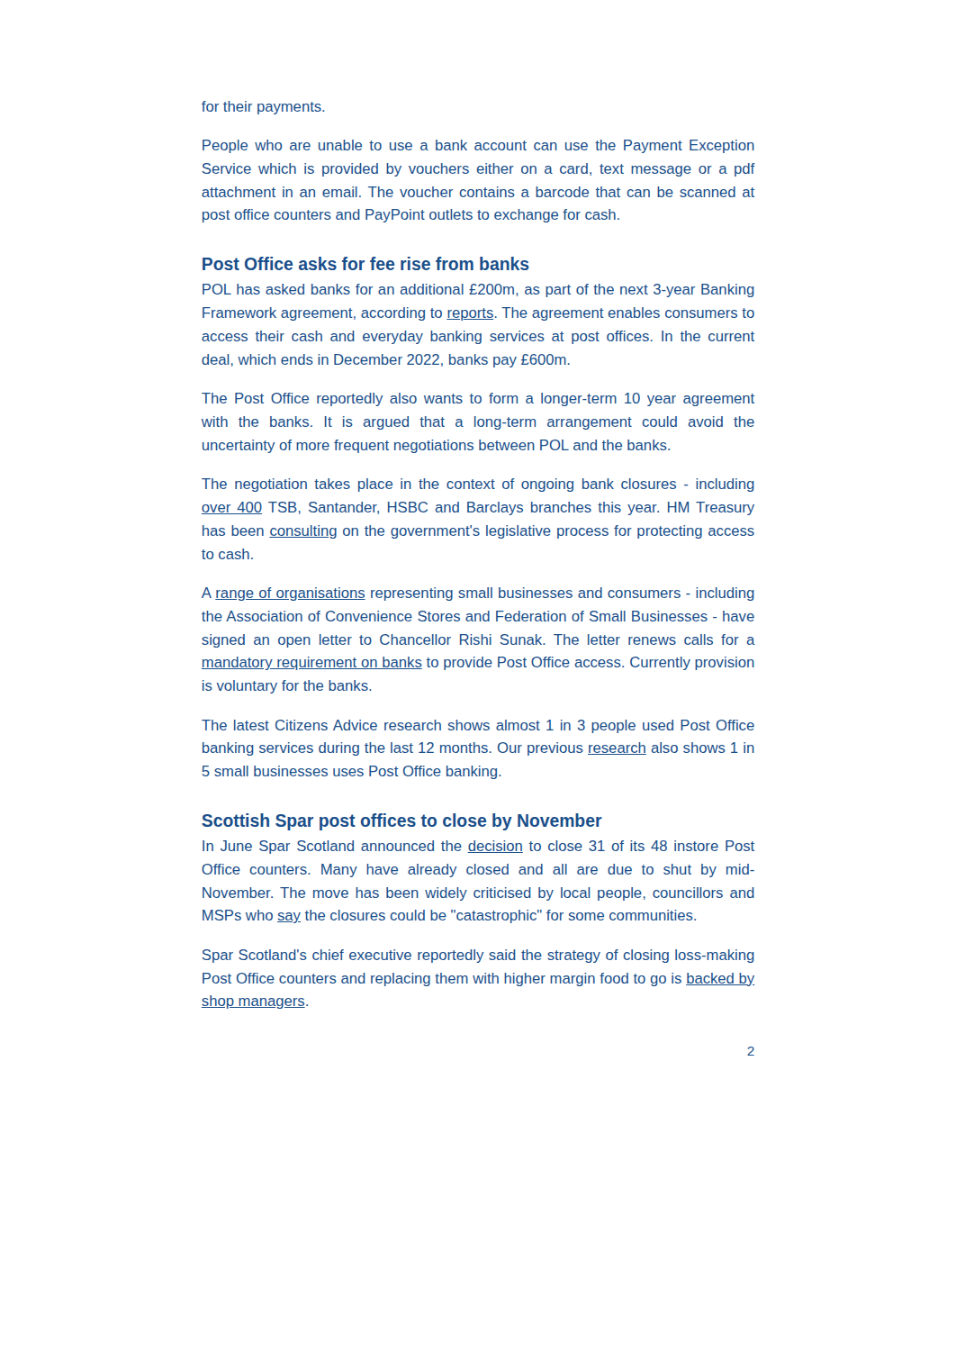for their payments.
People who are unable to use a bank account can use the Payment Exception Service which is provided by vouchers either on a card, text message or a pdf attachment in an email. The voucher contains a barcode that can be scanned at post office counters and PayPoint outlets to exchange for cash.
Post Office asks for fee rise from banks
POL has asked banks for an additional £200m, as part of the next 3-year Banking Framework agreement, according to reports. The agreement enables consumers to access their cash and everyday banking services at post offices. In the current deal, which ends in December 2022, banks pay £600m.
The Post Office reportedly also wants to form a longer-term 10 year agreement with the banks. It is argued that a long-term arrangement could avoid the uncertainty of more frequent negotiations between POL and the banks.
The negotiation takes place in the context of ongoing bank closures - including over 400 TSB, Santander, HSBC and Barclays branches this year. HM Treasury has been consulting on the government's legislative process for protecting access to cash.
A range of organisations representing small businesses and consumers - including the Association of Convenience Stores and Federation of Small Businesses - have signed an open letter to Chancellor Rishi Sunak. The letter renews calls for a mandatory requirement on banks to provide Post Office access. Currently provision is voluntary for the banks.
The latest Citizens Advice research shows almost 1 in 3 people used Post Office banking services during the last 12 months. Our previous research also shows 1 in 5 small businesses uses Post Office banking.
Scottish Spar post offices to close by November
In June Spar Scotland announced the decision to close 31 of its 48 instore Post Office counters. Many have already closed and all are due to shut by mid-November. The move has been widely criticised by local people, councillors and MSPs who say the closures could be "catastrophic" for some communities.
Spar Scotland's chief executive reportedly said the strategy of closing loss-making Post Office counters and replacing them with higher margin food to go is backed by shop managers.
2